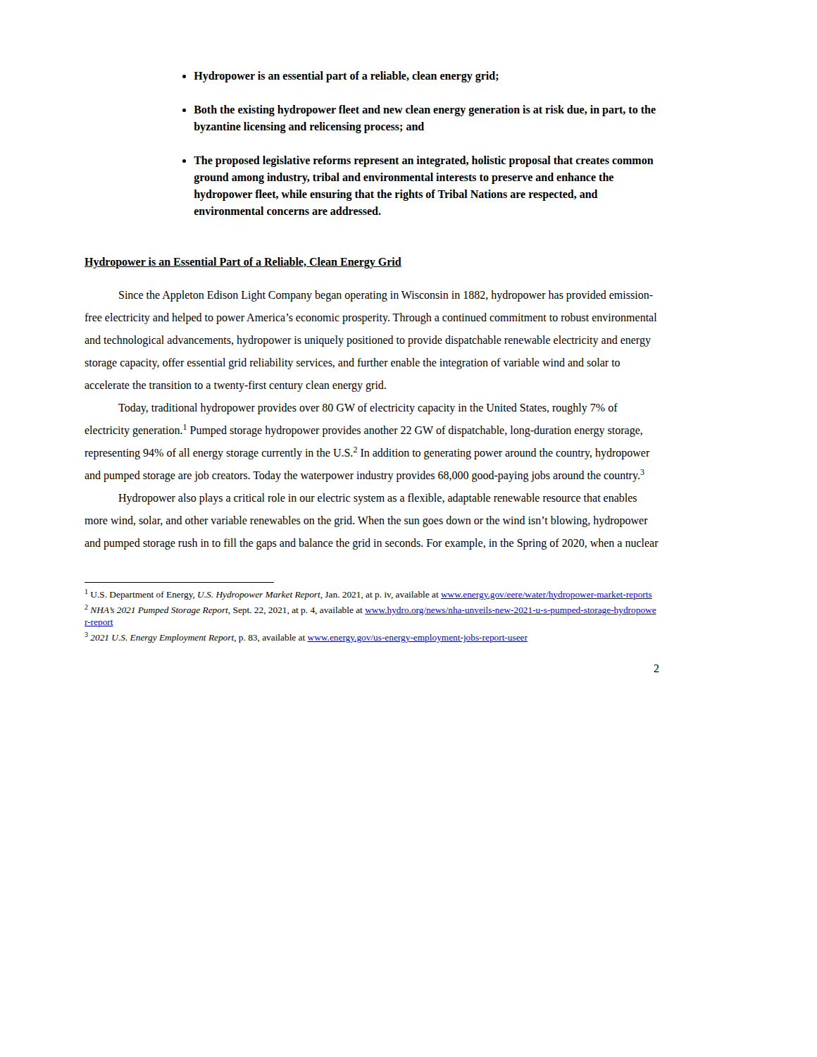Hydropower is an essential part of a reliable, clean energy grid;
Both the existing hydropower fleet and new clean energy generation is at risk due, in part, to the byzantine licensing and relicensing process; and
The proposed legislative reforms represent an integrated, holistic proposal that creates common ground among industry, tribal and environmental interests to preserve and enhance the hydropower fleet, while ensuring that the rights of Tribal Nations are respected, and environmental concerns are addressed.
Hydropower is an Essential Part of a Reliable, Clean Energy Grid
Since the Appleton Edison Light Company began operating in Wisconsin in 1882, hydropower has provided emission-free electricity and helped to power America’s economic prosperity. Through a continued commitment to robust environmental and technological advancements, hydropower is uniquely positioned to provide dispatchable renewable electricity and energy storage capacity, offer essential grid reliability services, and further enable the integration of variable wind and solar to accelerate the transition to a twenty-first century clean energy grid.
Today, traditional hydropower provides over 80 GW of electricity capacity in the United States, roughly 7% of electricity generation.1 Pumped storage hydropower provides another 22 GW of dispatchable, long-duration energy storage, representing 94% of all energy storage currently in the U.S.2 In addition to generating power around the country, hydropower and pumped storage are job creators. Today the waterpower industry provides 68,000 good-paying jobs around the country.3
Hydropower also plays a critical role in our electric system as a flexible, adaptable renewable resource that enables more wind, solar, and other variable renewables on the grid. When the sun goes down or the wind isn’t blowing, hydropower and pumped storage rush in to fill the gaps and balance the grid in seconds. For example, in the Spring of 2020, when a nuclear
1 U.S. Department of Energy, U.S. Hydropower Market Report, Jan. 2021, at p. iv, available at www.energy.gov/eere/water/hydropower-market-reports
2 NHA’s 2021 Pumped Storage Report, Sept. 22, 2021, at p. 4, available at www.hydro.org/news/nha-unveils-new-2021-u-s-pumped-storage-hydropower-report
3 2021 U.S. Energy Employment Report, p. 83, available at www.energy.gov/us-energy-employment-jobs-report-useer
2